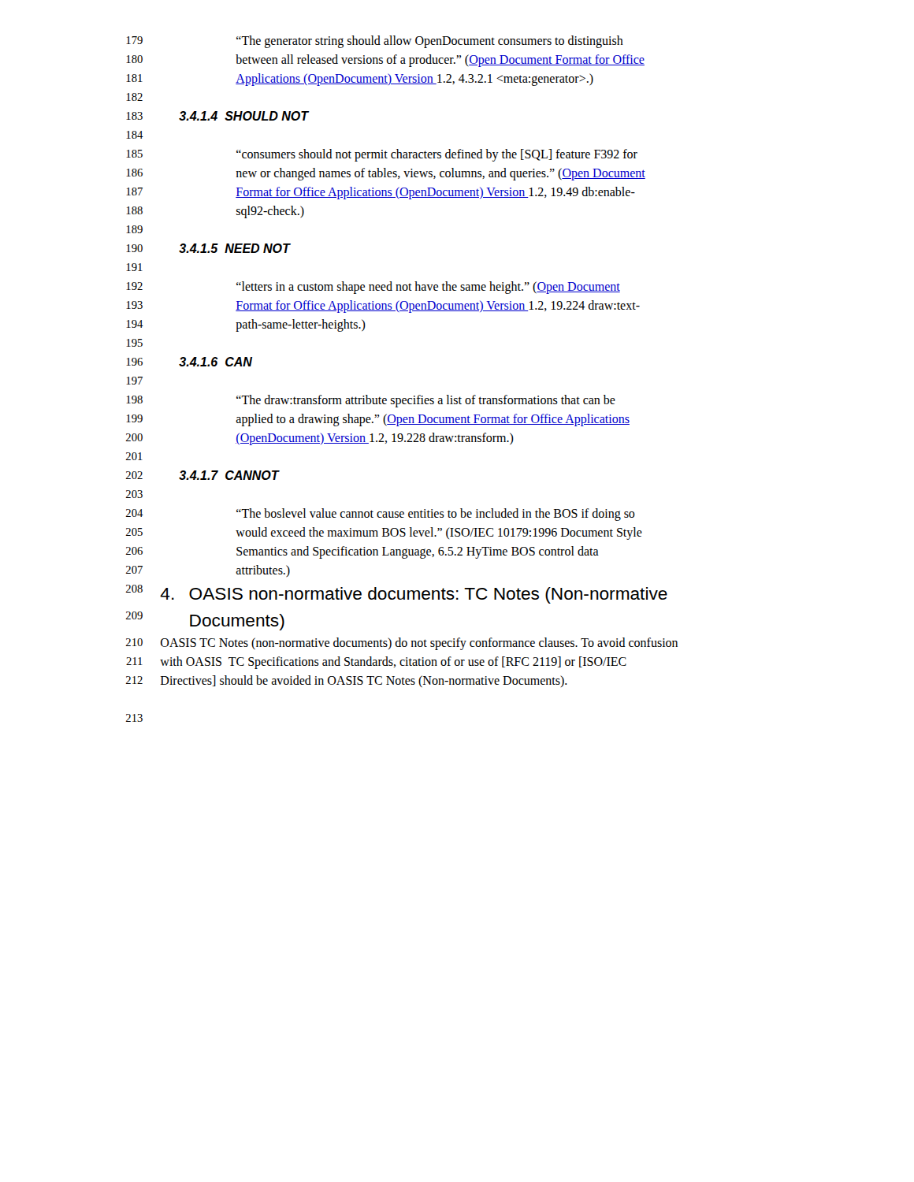179
“The generator string should allow OpenDocument consumers to distinguish
180
between all released versions of a producer.” (Open Document Format for Office
181
Applications (OpenDocument) Version 1.2, 4.3.2.1 <meta:generator>.)
182
183
3.4.1.4 SHOULD NOT
184
185
“consumers should not permit characters defined by the [SQL] feature F392 for
186
new or changed names of tables, views, columns, and queries.” (Open Document
187
Format for Office Applications (OpenDocument) Version 1.2, 19.49 db:enable-
188
sql92-check.)
189
190
3.4.1.5 NEED NOT
191
192
“letters in a custom shape need not have the same height.” (Open Document
193
Format for Office Applications (OpenDocument) Version 1.2, 19.224 draw:text-
194
path-same-letter-heights.)
195
196
3.4.1.6 CAN
197
198
“The draw:transform attribute specifies a list of transformations that can be
199
applied to a drawing shape.” (Open Document Format for Office Applications
200
(OpenDocument) Version 1.2, 19.228 draw:transform.)
201
202
3.4.1.7 CANNOT
203
204
“The boslevel value cannot cause entities to be included in the BOS if doing so
205
would exceed the maximum BOS level.” (ISO/IEC 10179:1996 Document Style
206
Semantics and Specification Language, 6.5.2 HyTime BOS control data
207
attributes.)
208
4. OASIS non-normative documents: TC Notes (Non-normative
209
Documents)
210
OASIS TC Notes (non-normative documents) do not specify conformance clauses. To avoid confusion
211
with OASIS TC Specifications and Standards, citation of or use of [RFC 2119] or [ISO/IEC
212
Directives] should be avoided in OASIS TC Notes (Non-normative Documents).
213